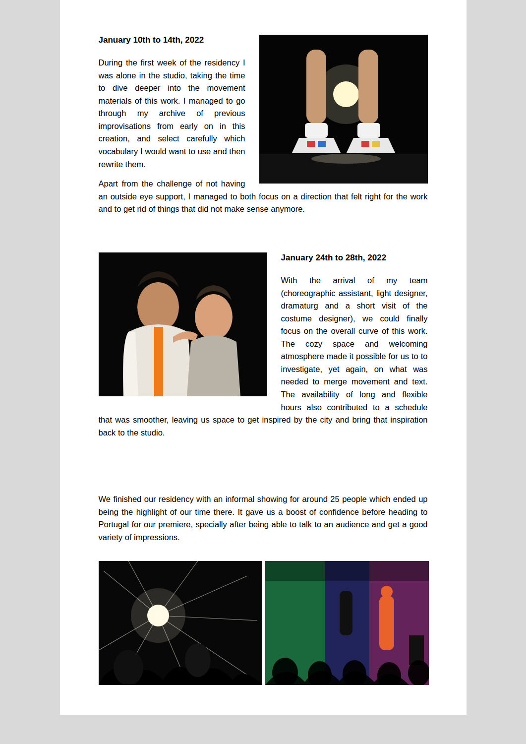January 10th to 14th, 2022
During the first week of the residency I was alone in the studio, taking the time to dive deeper into the movement materials of this work. I managed to go through my archive of previous improvisations from early on in this creation, and select carefully which vocabulary I would want to use and then rewrite them.
Apart from the challenge of not having an outside eye support, I managed to both focus on a direction that felt right for the work and to get rid of things that did not make sense anymore.
January 24th to 28th, 2022
With the arrival of my team (choreographic assistant, light designer, dramaturg and a short visit of the costume designer), we could finally focus on the overall curve of this work. The cozy space and welcoming atmosphere made it possible for us to to investigate, yet again, on what was needed to merge movement and text. The availability of long and flexible hours also contributed to a schedule that was smoother, leaving us space to get inspired by the city and bring that inspiration back to the studio.
We finished our residency with an informal showing for around 25 people which ended up being the highlight of our time there. It gave us a boost of confidence before heading to Portugal for our premiere, specially after being able to talk to an audience and get a good variety of impressions.